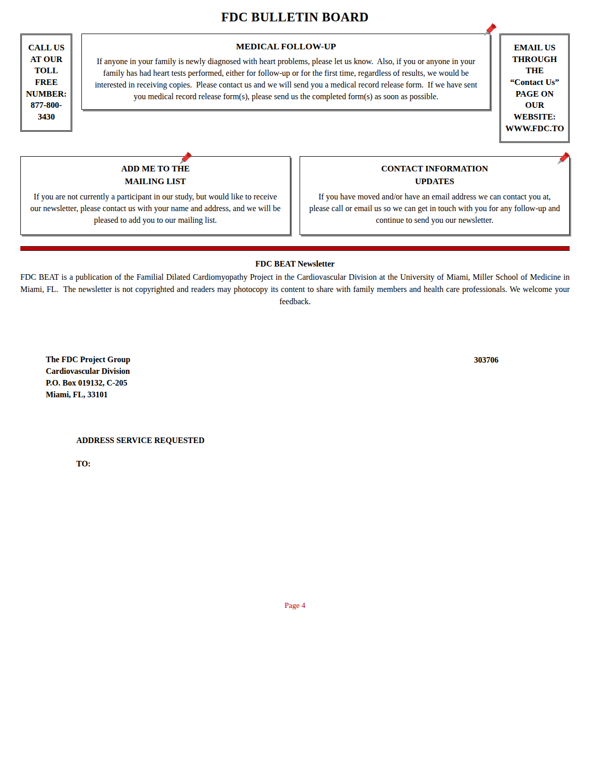FDC BULLETIN BOARD
CALL US
AT OUR
TOLL FREE
NUMBER:
877-800-3430
MEDICAL FOLLOW-UP If anyone in your family is newly diagnosed with heart problems, please let us know. Also, if you or anyone in your family has had heart tests performed, either for follow-up or for the first time, regardless of results, we would be interested in receiving copies. Please contact us and we will send you a medical record release form. If we have sent you medical record release form(s), please send us the completed form(s) as soon as possible.
EMAIL US
THROUGH THE
“Contact Us”
PAGE ON OUR
WEBSITE:
WWW.FDC.TO
ADD ME TO THE
MAILING LIST If you are not currently a participant in our study, but would like to receive our newsletter, please contact us with your name and address, and we will be pleased to add you to our mailing list.
CONTACT INFORMATION
UPDATES If you have moved and/or have an email address we can contact you at, please call or email us so we can get in touch with you for any follow-up and continue to send you our newsletter.
FDC BEAT Newsletter
FDC BEAT is a publication of the Familial Dilated Cardiomyopathy Project in the Cardiovascular Division at the University of Miami, Miller School of Medicine in Miami, FL. The newsletter is not copyrighted and readers may photocopy its content to share with family members and health care professionals. We welcome your feedback.
The FDC Project Group
Cardiovascular Division
P.O. Box 019132, C-205
Miami, FL, 33101
303706
ADDRESS SERVICE REQUESTED
TO:
Page 4